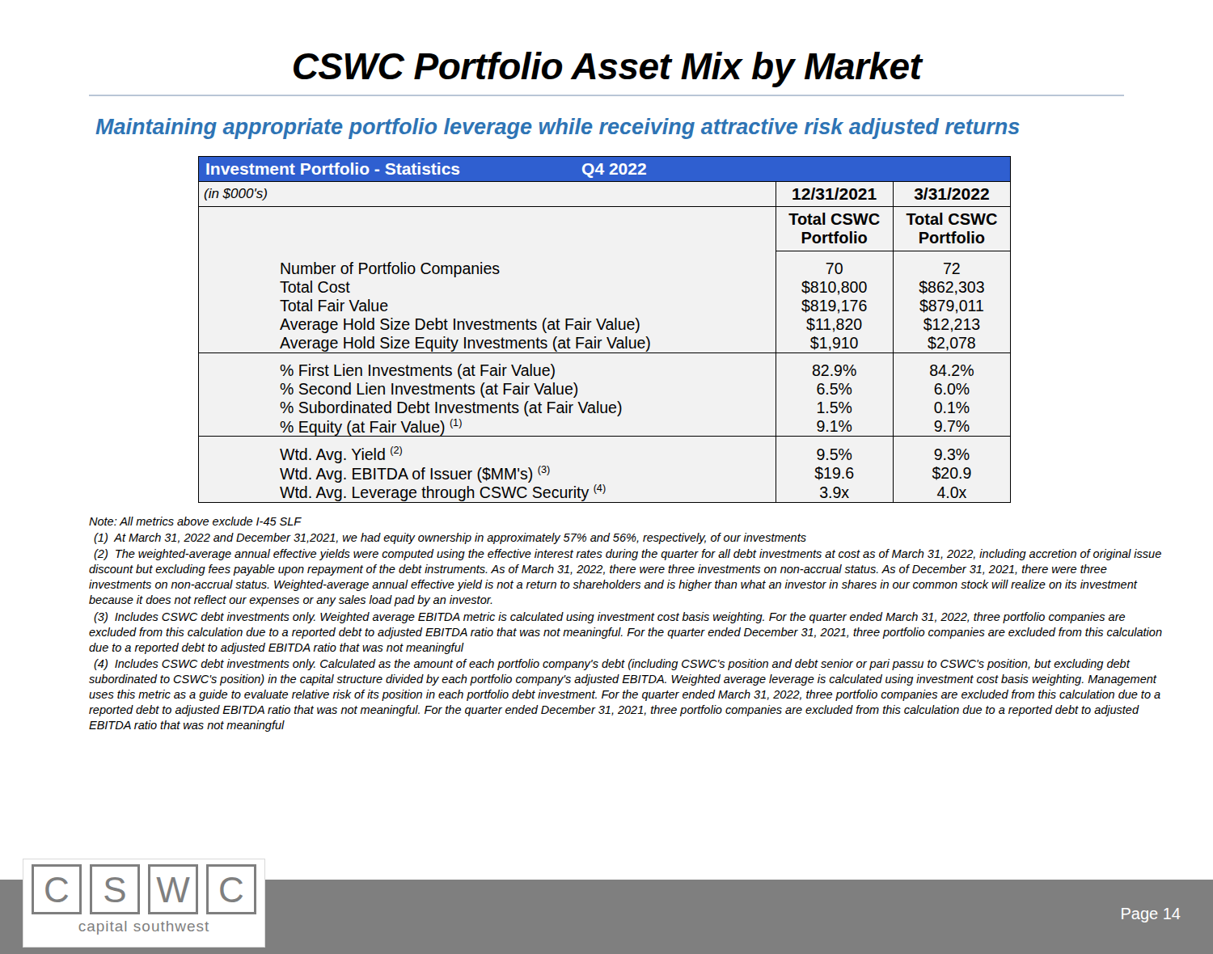CSWC Portfolio Asset Mix by Market
Maintaining appropriate portfolio leverage while receiving attractive risk adjusted returns
| Investment Portfolio - Statistics Q4 2022 |
| (in $000's) | 12/31/2021 | 3/31/2022 |
| | Total CSWC Portfolio | Total CSWC Portfolio |
| Number of Portfolio Companies | 70 | 72 |
| Total Cost | $810,800 | $862,303 |
| Total Fair Value | $819,176 | $879,011 |
| Average Hold Size Debt Investments (at Fair Value) | $11,820 | $12,213 |
| Average Hold Size Equity Investments (at Fair Value) | $1,910 | $2,078 |
| % First Lien Investments (at Fair Value) | 82.9% | 84.2% |
| % Second Lien Investments (at Fair Value) | 6.5% | 6.0% |
| % Subordinated Debt Investments (at Fair Value) | 1.5% | 0.1% |
| % Equity (at Fair Value) (1) | 9.1% | 9.7% |
| Wtd. Avg. Yield (2) | 9.5% | 9.3% |
| Wtd. Avg. EBITDA of Issuer ($MM's) (3) | $19.6 | $20.9 |
| Wtd. Avg. Leverage through CSWC Security (4) | 3.9x | 4.0x |
Note: All metrics above exclude I-45 SLF
(1) At March 31, 2022 and December 31,2021, we had equity ownership in approximately 57% and 56%, respectively, of our investments
(2) The weighted-average annual effective yields were computed using the effective interest rates during the quarter for all debt investments at cost as of March 31, 2022, including accretion of original issue discount but excluding fees payable upon repayment of the debt instruments. As of March 31, 2022, there were three investments on non-accrual status. As of December 31, 2021, there were three investments on non-accrual status. Weighted-average annual effective yield is not a return to shareholders and is higher than what an investor in shares in our common stock will realize on its investment because it does not reflect our expenses or any sales load pad by an investor.
(3) Includes CSWC debt investments only. Weighted average EBITDA metric is calculated using investment cost basis weighting. For the quarter ended March 31, 2022, three portfolio companies are excluded from this calculation due to a reported debt to adjusted EBITDA ratio that was not meaningful. For the quarter ended December 31, 2021, three portfolio companies are excluded from this calculation due to a reported debt to adjusted EBITDA ratio that was not meaningful
(4) Includes CSWC debt investments only. Calculated as the amount of each portfolio company's debt (including CSWC's position and debt senior or pari passu to CSWC's position, but excluding debt subordinated to CSWC's position) in the capital structure divided by each portfolio company's adjusted EBITDA. Weighted average leverage is calculated using investment cost basis weighting. Management uses this metric as a guide to evaluate relative risk of its position in each portfolio debt investment. For the quarter ended March 31, 2022, three portfolio companies are excluded from this calculation due to a reported debt to adjusted EBITDA ratio that was not meaningful. For the quarter ended December 31, 2021, three portfolio companies are excluded from this calculation due to a reported debt to adjusted EBITDA ratio that was not meaningful
CSWC
capital southwest
Page 14